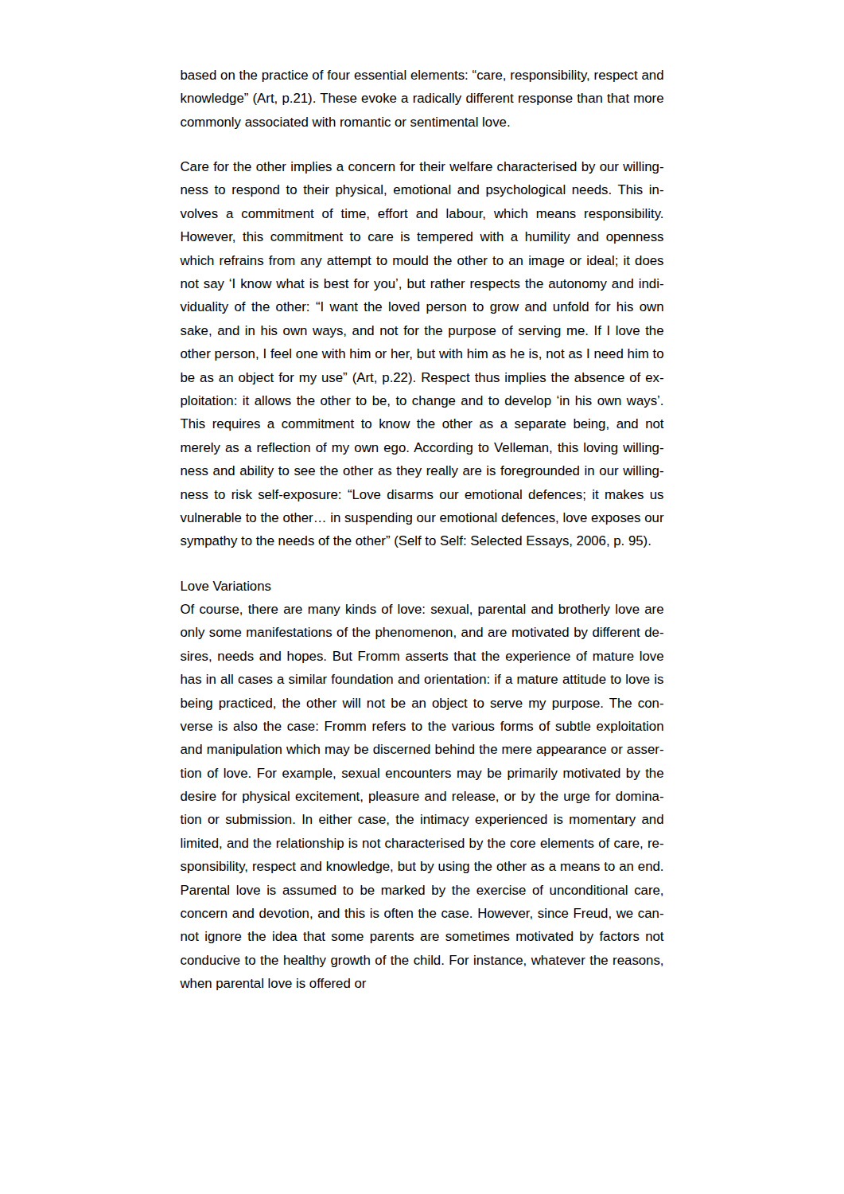based on the practice of four essential elements: “care, responsibility, respect and knowledge” (Art, p.21). These evoke a radically different response than that more commonly associated with romantic or sentimental love.
Care for the other implies a concern for their welfare characterised by our willingness to respond to their physical, emotional and psychological needs. This involves a commitment of time, effort and labour, which means responsibility. However, this commitment to care is tempered with a humility and openness which refrains from any attempt to mould the other to an image or ideal; it does not say ‘I know what is best for you’, but rather respects the autonomy and individuality of the other: “I want the loved person to grow and unfold for his own sake, and in his own ways, and not for the purpose of serving me. If I love the other person, I feel one with him or her, but with him as he is, not as I need him to be as an object for my use” (Art, p.22). Respect thus implies the absence of exploitation: it allows the other to be, to change and to develop ‘in his own ways’. This requires a commitment to know the other as a separate being, and not merely as a reflection of my own ego. According to Velleman, this loving willingness and ability to see the other as they really are is foregrounded in our willingness to risk self-exposure: “Love disarms our emotional defences; it makes us vulnerable to the other… in suspending our emotional defences, love exposes our sympathy to the needs of the other” (Self to Self: Selected Essays, 2006, p. 95).
Love Variations
Of course, there are many kinds of love: sexual, parental and brotherly love are only some manifestations of the phenomenon, and are motivated by different desires, needs and hopes. But Fromm asserts that the experience of mature love has in all cases a similar foundation and orientation: if a mature attitude to love is being practiced, the other will not be an object to serve my purpose. The converse is also the case: Fromm refers to the various forms of subtle exploitation and manipulation which may be discerned behind the mere appearance or assertion of love. For example, sexual encounters may be primarily motivated by the desire for physical excitement, pleasure and release, or by the urge for domination or submission. In either case, the intimacy experienced is momentary and limited, and the relationship is not characterised by the core elements of care, responsibility, respect and knowledge, but by using the other as a means to an end. Parental love is assumed to be marked by the exercise of unconditional care, concern and devotion, and this is often the case. However, since Freud, we cannot ignore the idea that some parents are sometimes motivated by factors not conducive to the healthy growth of the child. For instance, whatever the reasons, when parental love is offered or